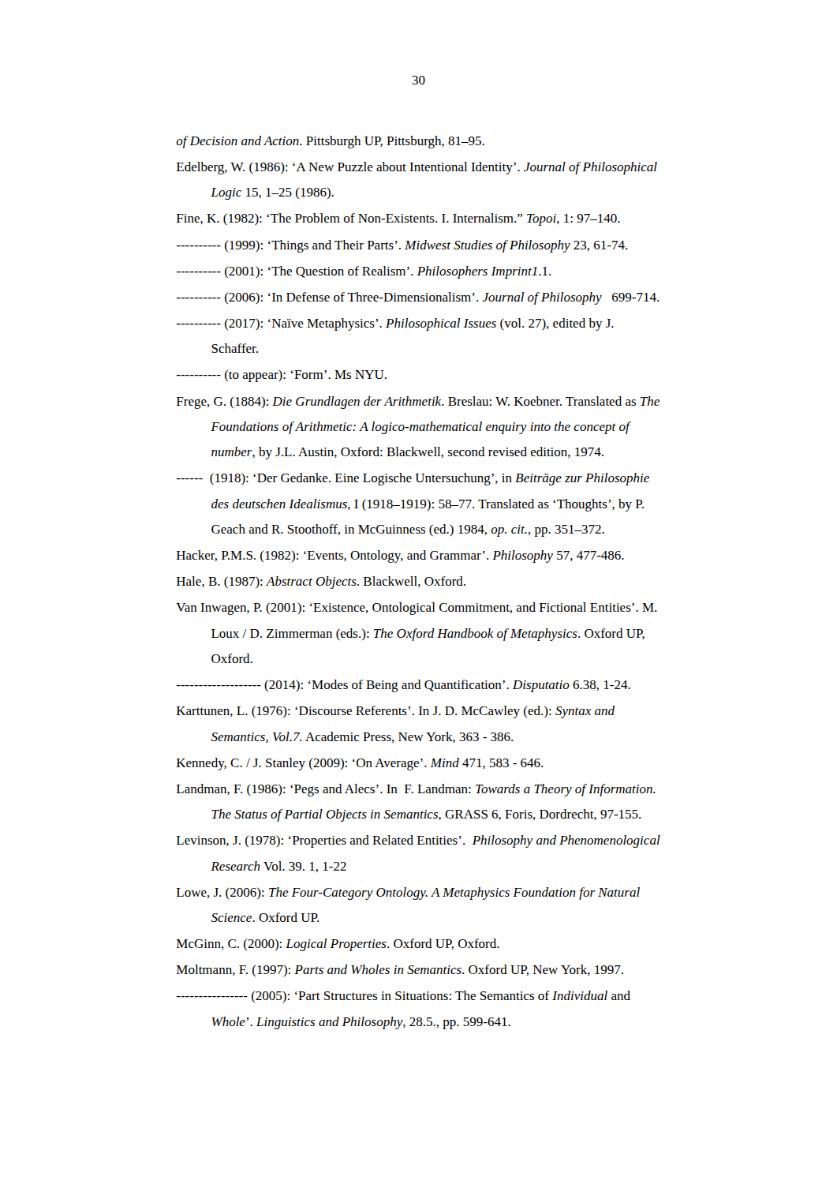30
of Decision and Action. Pittsburgh UP, Pittsburgh, 81–95.
Edelberg, W. (1986): ‘A New Puzzle about Intentional Identity’. Journal of Philosophical Logic 15, 1–25 (1986).
Fine, K. (1982): ‘The Problem of Non-Existents. I. Internalism.” Topoi, 1: 97–140.
---------- (1999): ‘Things and Their Parts’. Midwest Studies of Philosophy 23, 61-74.
---------- (2001): ‘The Question of Realism’. Philosophers Imprint1.1.
---------- (2006): ‘In Defense of Three-Dimensionalism’. Journal of Philosophy 699-714.
---------- (2017): ‘Naïve Metaphysics’. Philosophical Issues (vol. 27), edited by J. Schaffer.
---------- (to appear): ‘Form’. Ms NYU.
Frege, G. (1884): Die Grundlagen der Arithmetik. Breslau: W. Koebner. Translated as The Foundations of Arithmetic: A logico-mathematical enquiry into the concept of number, by J.L. Austin, Oxford: Blackwell, second revised edition, 1974.
------ (1918): ‘Der Gedanke. Eine Logische Untersuchung’, in Beiträge zur Philosophie des deutschen Idealismus, I (1918–1919): 58–77. Translated as ‘Thoughts’, by P. Geach and R. Stoothoff, in McGuinness (ed.) 1984, op. cit., pp. 351–372.
Hacker, P.M.S. (1982): ‘Events, Ontology, and Grammar’. Philosophy 57, 477-486.
Hale, B. (1987): Abstract Objects. Blackwell, Oxford.
Van Inwagen, P. (2001): ‘Existence, Ontological Commitment, and Fictional Entities’. M. Loux / D. Zimmerman (eds.): The Oxford Handbook of Metaphysics. Oxford UP, Oxford.
------------------- (2014): ‘Modes of Being and Quantification’. Disputatio 6.38, 1-24.
Karttunen, L. (1976): ‘Discourse Referents’. In J. D. McCawley (ed.): Syntax and Semantics, Vol.7. Academic Press, New York, 363 - 386.
Kennedy, C. / J. Stanley (2009): ‘On Average’. Mind 471, 583 - 646.
Landman, F. (1986): ‘Pegs and Alecs’. In F. Landman: Towards a Theory of Information. The Status of Partial Objects in Semantics, GRASS 6, Foris, Dordrecht, 97-155.
Levinson, J. (1978): ‘Properties and Related Entities’. Philosophy and Phenomenological Research Vol. 39. 1, 1-22
Lowe, J. (2006): The Four-Category Ontology. A Metaphysics Foundation for Natural Science. Oxford UP.
McGinn, C. (2000): Logical Properties. Oxford UP, Oxford.
Moltmann, F. (1997): Parts and Wholes in Semantics. Oxford UP, New York, 1997.
---------------- (2005): ‘Part Structures in Situations: The Semantics of Individual and Whole’. Linguistics and Philosophy, 28.5., pp. 599-641.